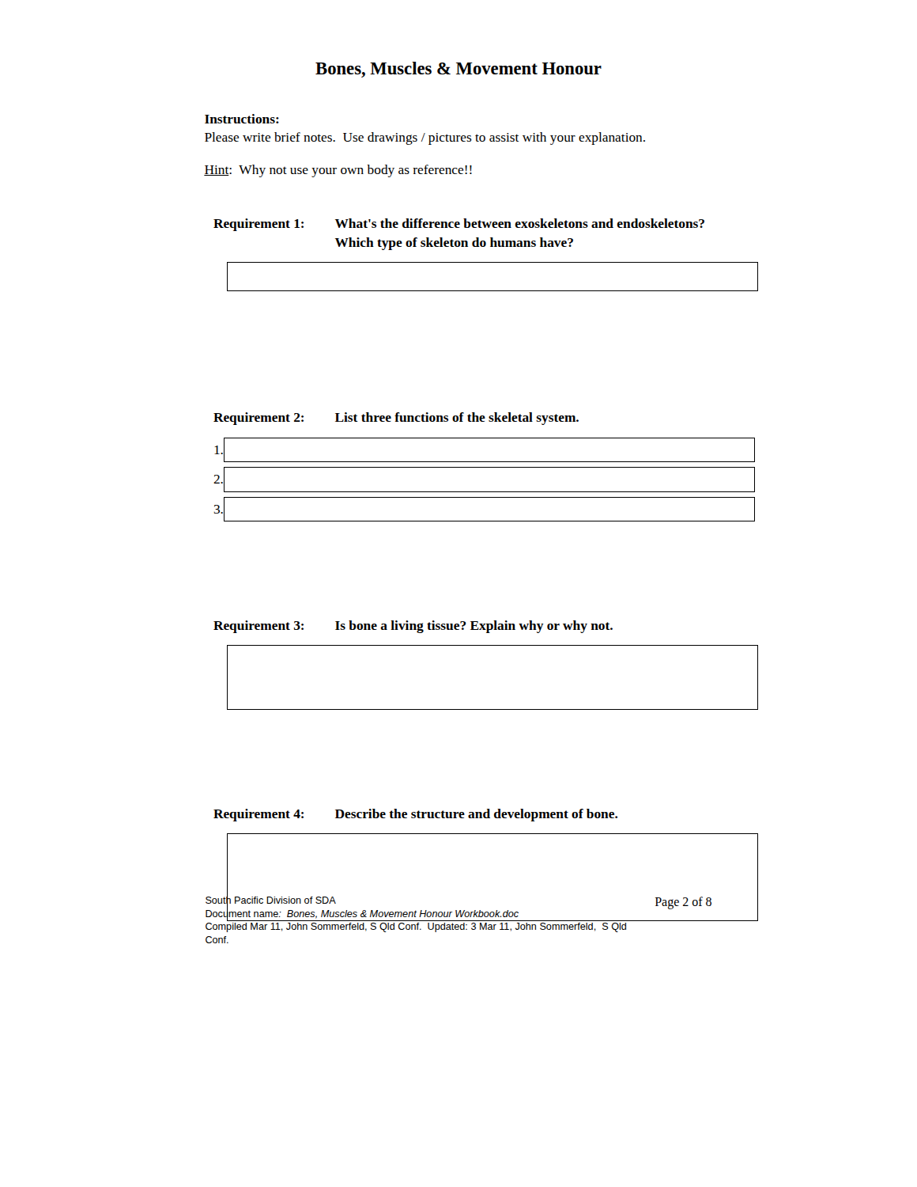Bones, Muscles & Movement Honour
Instructions:
Please write brief notes. Use drawings / pictures to assist with your explanation.
Hint: Why not use your own body as reference!!
Requirement 1: What's the difference between exoskeletons and endoskeletons? Which type of skeleton do humans have?
Requirement 2: List three functions of the skeletal system.
1.
2.
3.
Requirement 3: Is bone a living tissue? Explain why or why not.
Requirement 4: Describe the structure and development of bone.
| South Pacific Division of SDA Document name : Bones, Muscles & Movement Honour Workbook.doc Compiled Mar 11, John Sommerfeld, S Qld Conf. Updated: 3 Mar 11, John Sommerfeld, S Qld Conf. | Page 2 of 8 |